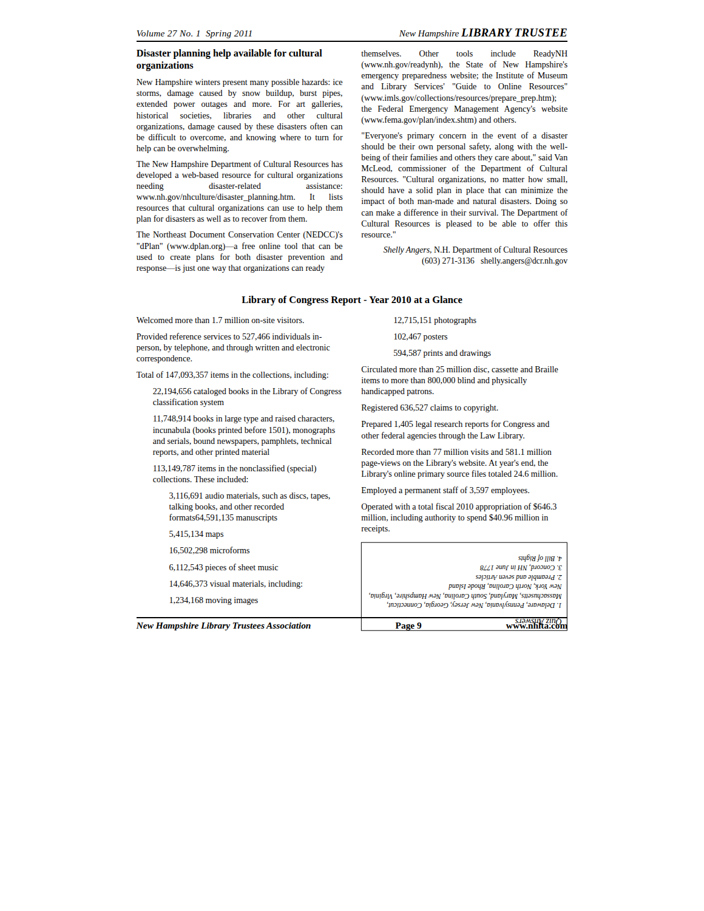Volume 27 No. 1 Spring 2011
New Hampshire LIBRARY TRUSTEE
Disaster planning help available for cultural organizations
New Hampshire winters present many possible hazards: ice storms, damage caused by snow buildup, burst pipes, extended power outages and more. For art galleries, historical societies, libraries and other cultural organizations, damage caused by these disasters often can be difficult to overcome, and knowing where to turn for help can be overwhelming.
The New Hampshire Department of Cultural Resources has developed a web-based resource for cultural organizations needing disaster-related assistance: www.nh.gov/nhculture/disaster_planning.htm. It lists resources that cultural organizations can use to help them plan for disasters as well as to recover from them.
The Northeast Document Conservation Center (NEDCC)'s "dPlan" (www.dplan.org)—a free online tool that can be used to create plans for both disaster prevention and response—is just one way that organizations can ready
themselves. Other tools include ReadyNH (www.nh.gov/readynh), the State of New Hampshire's emergency preparedness website; the Institute of Museum and Library Services' "Guide to Online Resources" (www.imls.gov/collections/resources/prepare_prep.htm); the Federal Emergency Management Agency's website (www.fema.gov/plan/index.shtm) and others.
"Everyone's primary concern in the event of a disaster should be their own personal safety, along with the well-being of their families and others they care about," said Van McLeod, commissioner of the Department of Cultural Resources. "Cultural organizations, no matter how small, should have a solid plan in place that can minimize the impact of both man-made and natural disasters. Doing so can make a difference in their survival. The Department of Cultural Resources is pleased to be able to offer this resource."
Shelly Angers, N.H. Department of Cultural Resources
(603) 271-3136 shelly.angers@dcr.nh.gov
Library of Congress Report - Year 2010 at a Glance
Welcomed more than 1.7 million on-site visitors.
Provided reference services to 527,466 individuals in-person, by telephone, and through written and electronic correspondence.
Total of 147,093,357 items in the collections, including:
22,194,656 cataloged books in the Library of Congress classification system
11,748,914 books in large type and raised characters, incunabula (books printed before 1501), monographs and serials, bound newspapers, pamphlets, technical reports, and other printed material
113,149,787 items in the nonclassified (special) collections. These included:
3,116,691 audio materials, such as discs, tapes, talking books, and other recorded formats64,591,135 manuscripts
5,415,134 maps
16,502,298 microforms
6,112,543 pieces of sheet music
14,646,373 visual materials, including:
1,234,168 moving images
12,715,151 photographs
102,467 posters
594,587 prints and drawings
Circulated more than 25 million disc, cassette and Braille items to more than 800,000 blind and physically handicapped patrons.
Registered 636,527 claims to copyright.
Prepared 1,405 legal research reports for Congress and other federal agencies through the Law Library.
Recorded more than 77 million visits and 581.1 million page-views on the Library's website. At year's end, the Library's online primary source files totaled 24.6 million.
Employed a permanent staff of 3,597 employees.
Operated with a total fiscal 2010 appropriation of $646.3 million, including authority to spend $40.96 million in receipts.
Quiz Answers
1. Delaware, Pennsylvania, New Jersey, Georgia, Connecticut, Massachusetts, Maryland, South Carolina, New Hampshire, Virginia, New York, North Carolina, Rhode Island
2. Preamble and seven Articles
3. Concord, NH in June 1778
4. Bill of Rights
New Hampshire Library Trustees Association
Page 9
www.nhlta.com